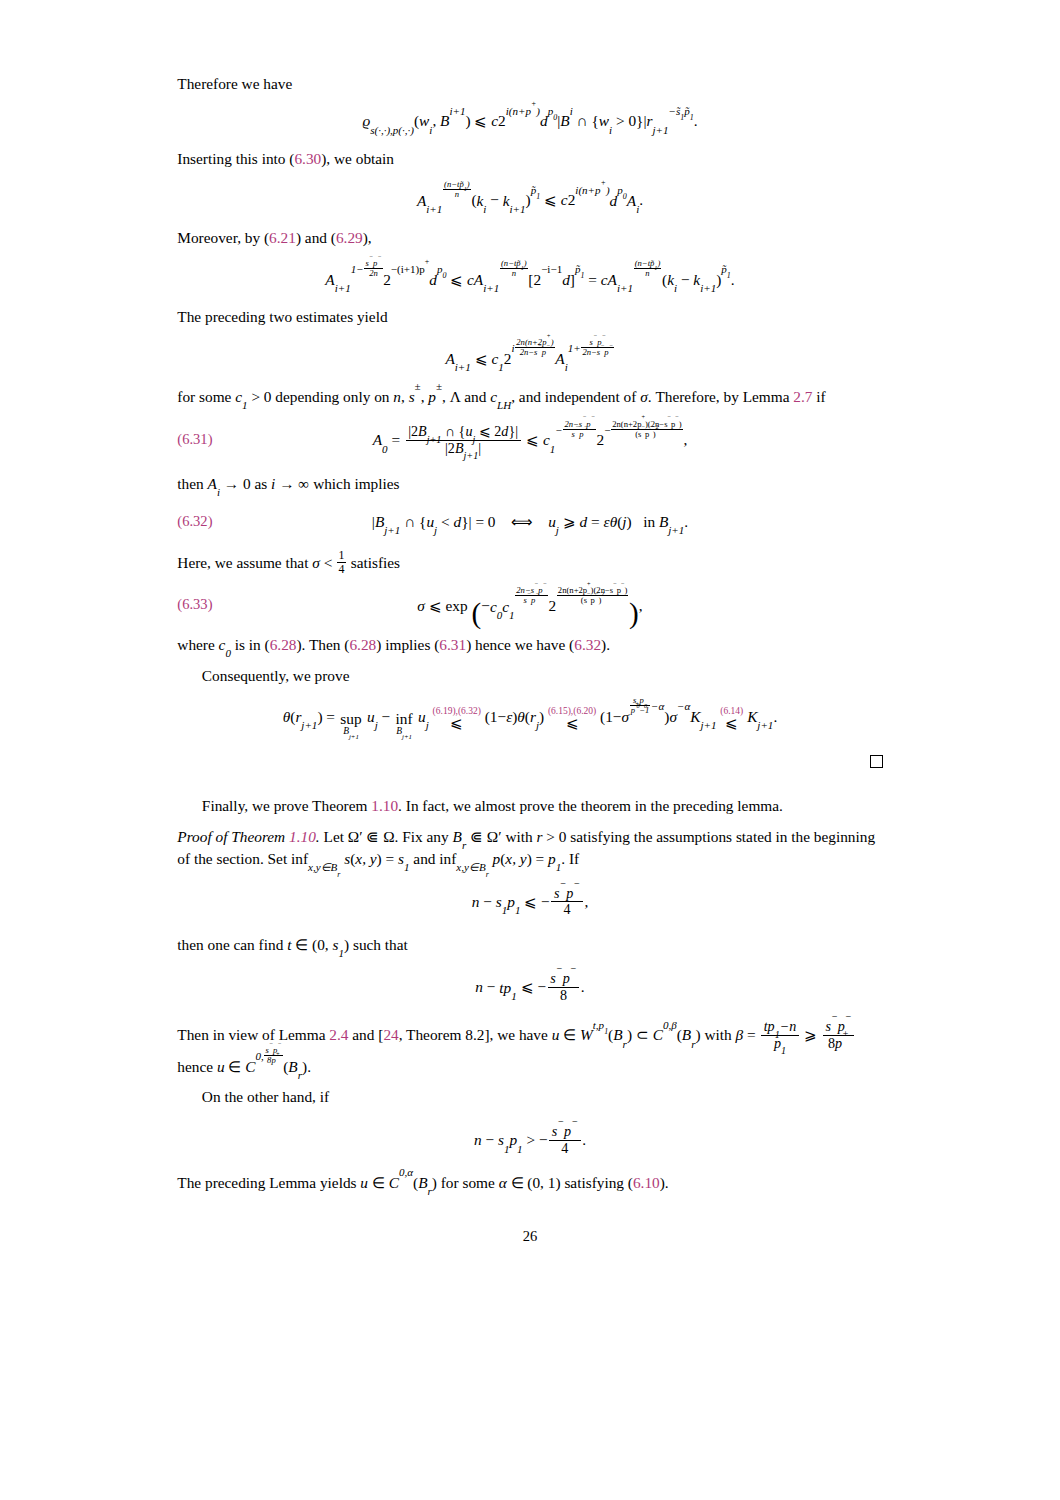Therefore we have
ϱs(·,·),p(·,·)(wi, Bi+1) ⩽ c2i(n+p+)dp0|Bi ∩ {wi > 0}|rj+1−s̃1p̃1.
Inserting this into (6.30), we obtain
Ai+1(n−tp̃1) n(ki − ki+1)p̃1 ⩽ c2i(n+p+)dp0Ai.
Moreover, by (6.21) and (6.29),
Ai+11−s−p−2n2−(i+1)p+dp0 ⩽ cAi+1(n−tp̃1) n[2−i−1d]p̃1 = cAi+1(n−tp̃1) n(ki − ki+1)p̃1.
The preceding two estimates yield
Ai+1 ⩽ c12i2n(n+2p+) 2n−s−p−Ai1+s−p−2n−s−p−
for some c1 > 0 depending only on n, s±, p±, Λ and cLH, and independent of σ. Therefore, by Lemma 2.7 if
(6.31) A0 = |2Bj+1 ∩ {uj ⩽ 2d}||2Bj+1| ⩽ c1−2n−s−p−s−p−2−2n(n+2p+)(2n−s−p−)(s−p−)2,
then Ai → 0 as i → ∞ which implies
(6.32) |Bj+1 ∩ {uj < d}| = 0 ⟺ uj ⩾ d = εθ(j) in Bj+1.
Here, we assume that σ < 14 satisfies
(6.33) σ ⩽ exp (−c0c12n−s−p−s−p−22n(n+2p+)(2n−s−p−)(s−p−)2),
where c0 is in (6.28). Then (6.28) implies (6.31) hence we have (6.32).
Consequently, we prove
θ(rj+1) = sup Bj+1 uj − inf Bj+1 uj (6.19),(6.32)⩽ (1−ε)θ(rj) (6.15),(6.20)⩽ (1−σs0p0 p+−1−α)σ−αKj+1 (6.14)⩽ Kj+1.
Finally, we prove Theorem 1.10. In fact, we almost prove the theorem in the preceding lemma.
Proof of Theorem 1.10. Let Ω′ ⋐ Ω. Fix any Br ⋐ Ω′ with r > 0 satisfying the assumptions stated in the beginning of the section. Set infx,y∈Br s(x, y) = s1 and infx,y∈Br p(x, y) = p1. If
n − s1p1 ⩽ −s−p−4,
then one can find t ∈ (0, s1) such that
n − tp1 ⩽ −s−p−8.
Then in view of Lemma 2.4 and [24, Theorem 8.2], we have u ∈ Wt,p1(Br) ⊂ C0,β(Br) with β = tp1−n p1 ⩾ s−p−8p+ hence u ∈ C0,s−p−8p+(Br).
On the other hand, if
n − s1p1 > −s−p−4.
The preceding Lemma yields u ∈ C0,α(Br) for some α ∈ (0, 1) satisfying (6.10).
26